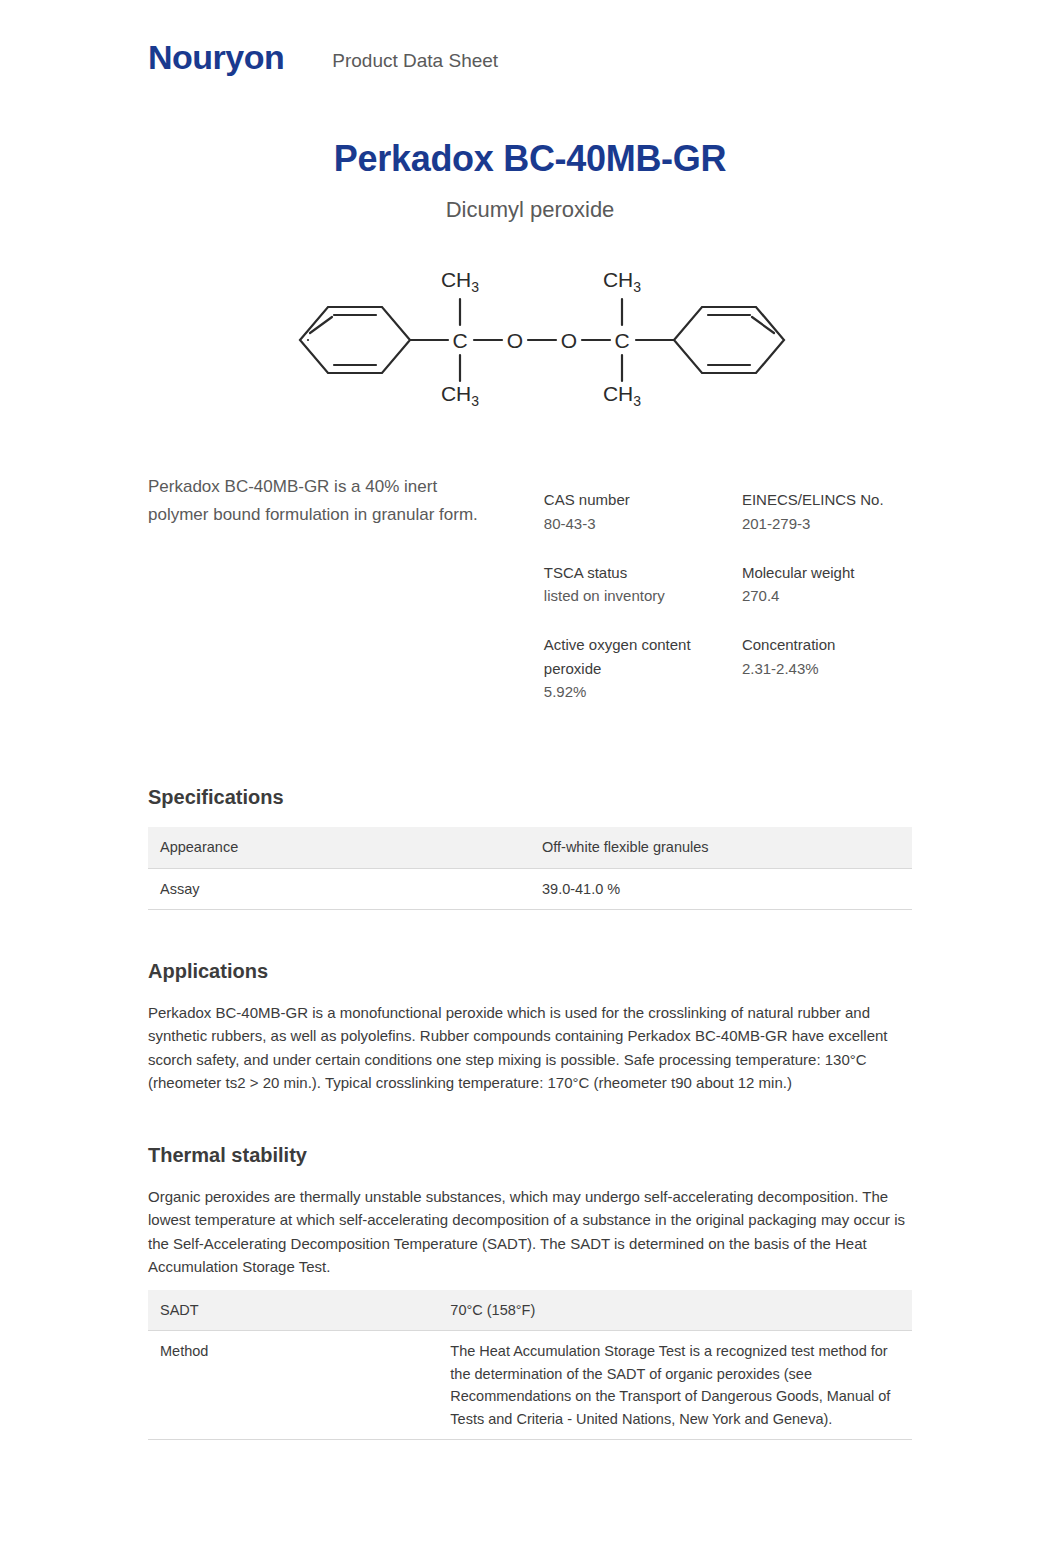Nouryon
Product Data Sheet
Perkadox BC-40MB-GR
Dicumyl peroxide
C O O C CH3 CH3 CH3 CH3
Perkadox BC-40MB-GR is a 40% inert polymer bound formulation in granular form.
CAS number
80-43-3
EINECS/ELINCS No.
201-279-3
TSCA status
listed on inventory
Molecular weight
270.4
Active oxygen content peroxide
5.92%
Concentration
2.31-2.43%
Specifications
| Appearance | Off-white flexible granules |
| Assay | 39.0-41.0 % |
Applications
Perkadox BC-40MB-GR is a monofunctional peroxide which is used for the crosslinking of natural rubber and synthetic rubbers, as well as polyolefins. Rubber compounds containing Perkadox BC-40MB-GR have excellent scorch safety, and under certain conditions one step mixing is possible. Safe processing temperature: 130°C (rheometer ts2 > 20 min.). Typical crosslinking temperature: 170°C (rheometer t90 about 12 min.)
Thermal stability
Organic peroxides are thermally unstable substances, which may undergo self-accelerating decomposition. The lowest temperature at which self-accelerating decomposition of a substance in the original packaging may occur is the Self-Accelerating Decomposition Temperature (SADT). The SADT is determined on the basis of the Heat Accumulation Storage Test.
| SADT | 70°C (158°F) |
| Method | The Heat Accumulation Storage Test is a recognized test method for the determination of the SADT of organic peroxides (see Recommendations on the Transport of Dangerous Goods, Manual of Tests and Criteria - United Nations, New York and Geneva). |